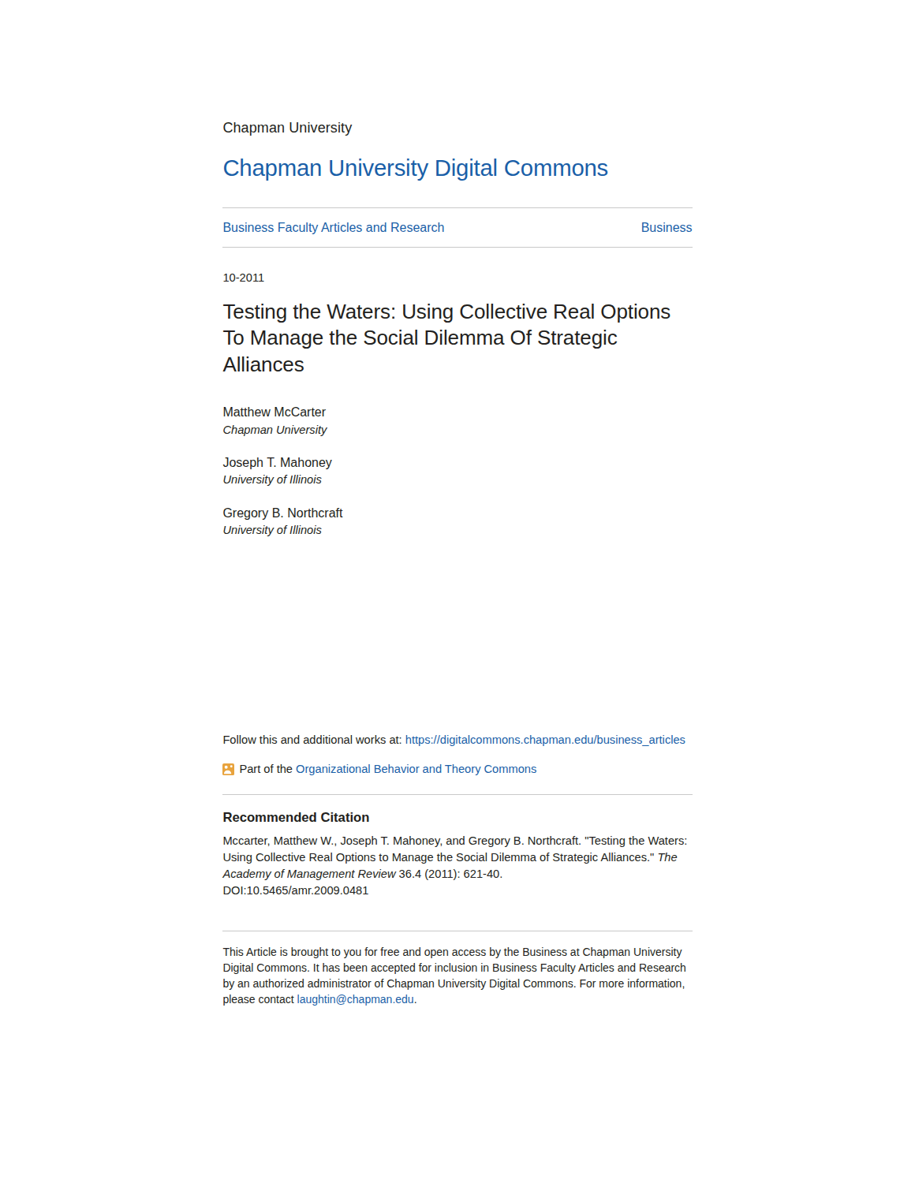Chapman University
Chapman University Digital Commons
Business Faculty Articles and Research Business
10-2011
Testing the Waters: Using Collective Real Options To Manage the Social Dilemma Of Strategic Alliances
Matthew McCarter
Chapman University
Joseph T. Mahoney
University of Illinois
Gregory B. Northcraft
University of Illinois
Follow this and additional works at: https://digitalcommons.chapman.edu/business_articles
Part of the Organizational Behavior and Theory Commons
Recommended Citation
Mccarter, Matthew W., Joseph T. Mahoney, and Gregory B. Northcraft. "Testing the Waters: Using Collective Real Options to Manage the Social Dilemma of Strategic Alliances." The Academy of Management Review 36.4 (2011): 621-40.
DOI:10.5465/amr.2009.0481
This Article is brought to you for free and open access by the Business at Chapman University Digital Commons. It has been accepted for inclusion in Business Faculty Articles and Research by an authorized administrator of Chapman University Digital Commons. For more information, please contact laughtin@chapman.edu.